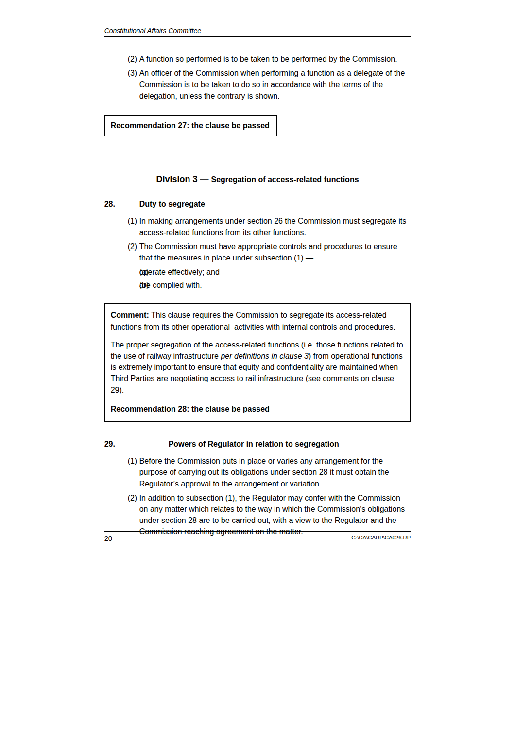Constitutional Affairs Committee
(2)
A function so performed is to be taken to be performed by the Commission.
(3)
An officer of the Commission when performing a function as a delegate of the Commission is to be taken to do so in accordance with the terms of the delegation, unless the contrary is shown.
Recommendation 27: the clause be passed
Division 3 — Segregation of access-related functions
28.
Duty to segregate
(1)
In making arrangements under section 26 the Commission must segregate its access-related functions from its other functions.
(2)
The Commission must have appropriate controls and procedures to ensure that the measures in place under subsection (1) —
(a)
operate effectively; and
(b)
are complied with.
Comment: This clause requires the Commission to segregate its access-related functions from its other operational activities with internal controls and procedures.
The proper segregation of the access-related functions (i.e. those functions related to the use of railway infrastructure per definitions in clause 3) from operational functions is extremely important to ensure that equity and confidentiality are maintained when Third Parties are negotiating access to rail infrastructure (see comments on clause 29).
Recommendation 28: the clause be passed
29.
Powers of Regulator in relation to segregation
(1)
Before the Commission puts in place or varies any arrangement for the purpose of carrying out its obligations under section 28 it must obtain the Regulator’s approval to the arrangement or variation.
(2)
In addition to subsection (1), the Regulator may confer with the Commission on any matter which relates to the way in which the Commission’s obligations under section 28 are to be carried out, with a view to the Regulator and the Commission reaching agreement on the matter.
20
G:\CA\CARP\CA026.RP